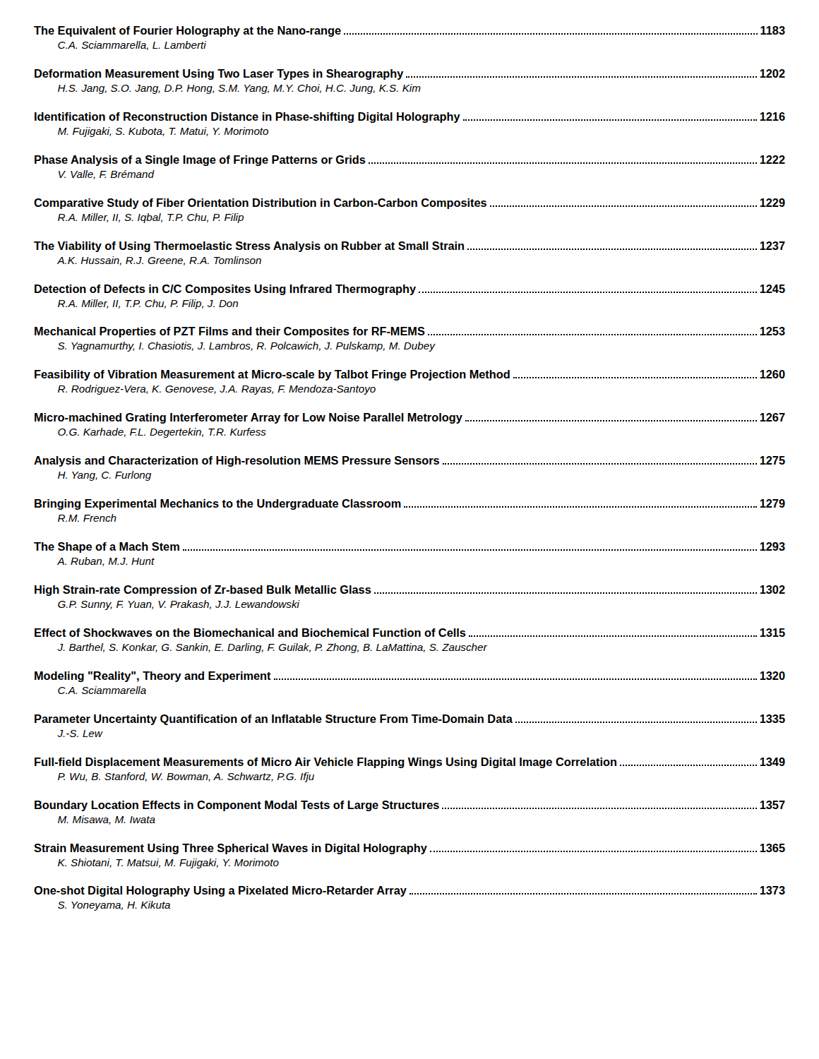The Equivalent of Fourier Holography at the Nano-range 1183
C.A. Sciammarella, L. Lamberti
Deformation Measurement Using Two Laser Types in Shearography 1202
H.S. Jang, S.O. Jang, D.P. Hong, S.M. Yang, M.Y. Choi, H.C. Jung, K.S. Kim
Identification of Reconstruction Distance in Phase-shifting Digital Holography 1216
M. Fujigaki, S. Kubota, T. Matui, Y. Morimoto
Phase Analysis of a Single Image of Fringe Patterns or Grids 1222
V. Valle, F. Brémand
Comparative Study of Fiber Orientation Distribution in Carbon-Carbon Composites 1229
R.A. Miller, II, S. Iqbal, T.P. Chu, P. Filip
The Viability of Using Thermoelastic Stress Analysis on Rubber at Small Strain 1237
A.K. Hussain, R.J. Greene, R.A. Tomlinson
Detection of Defects in C/C Composites Using Infrared Thermography 1245
R.A. Miller, II, T.P. Chu, P. Filip, J. Don
Mechanical Properties of PZT Films and their Composites for RF-MEMS 1253
S. Yagnamurthy, I. Chasiotis, J. Lambros, R. Polcawich, J. Pulskamp, M. Dubey
Feasibility of Vibration Measurement at Micro-scale by Talbot Fringe Projection Method 1260
R. Rodriguez-Vera, K. Genovese, J.A. Rayas, F. Mendoza-Santoyo
Micro-machined Grating Interferometer Array for Low Noise Parallel Metrology 1267
O.G. Karhade, F.L. Degertekin, T.R. Kurfess
Analysis and Characterization of High-resolution MEMS Pressure Sensors 1275
H. Yang, C. Furlong
Bringing Experimental Mechanics to the Undergraduate Classroom 1279
R.M. French
The Shape of a Mach Stem 1293
A. Ruban, M.J. Hunt
High Strain-rate Compression of Zr-based Bulk Metallic Glass 1302
G.P. Sunny, F. Yuan, V. Prakash, J.J. Lewandowski
Effect of Shockwaves on the Biomechanical and Biochemical Function of Cells 1315
J. Barthel, S. Konkar, G. Sankin, E. Darling, F. Guilak, P. Zhong, B. LaMattina, S. Zauscher
Modeling "Reality", Theory and Experiment 1320
C.A. Sciammarella
Parameter Uncertainty Quantification of an Inflatable Structure From Time-Domain Data 1335
J.-S. Lew
Full-field Displacement Measurements of Micro Air Vehicle Flapping Wings Using Digital Image Correlation 1349
P. Wu, B. Stanford, W. Bowman, A. Schwartz, P.G. Ifju
Boundary Location Effects in Component Modal Tests of Large Structures 1357
M. Misawa, M. Iwata
Strain Measurement Using Three Spherical Waves in Digital Holography 1365
K. Shiotani, T. Matsui, M. Fujigaki, Y. Morimoto
One-shot Digital Holography Using a Pixelated Micro-Retarder Array 1373
S. Yoneyama, H. Kikuta